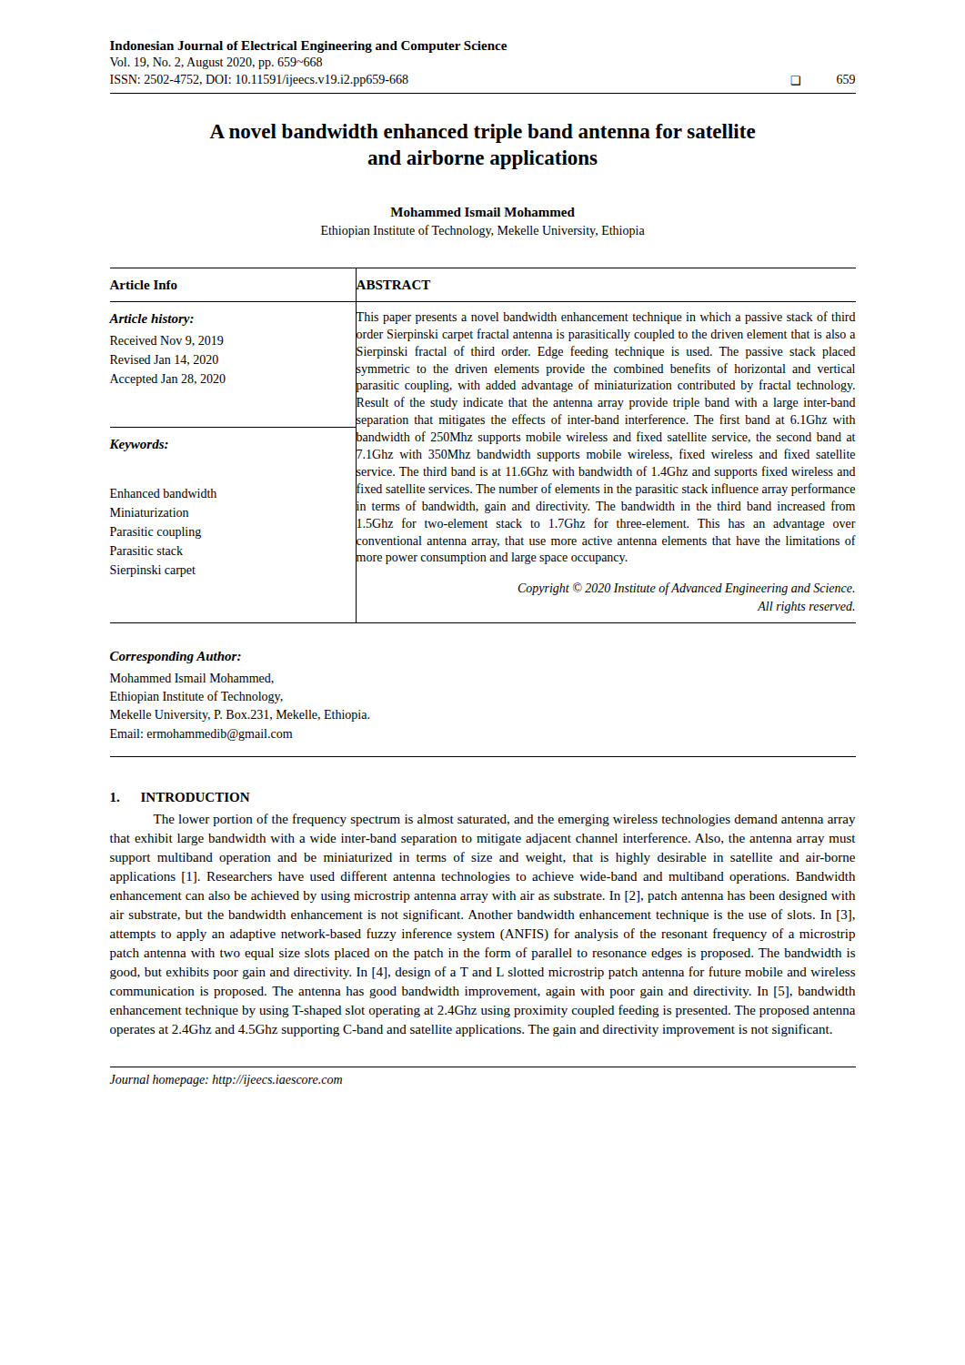Indonesian Journal of Electrical Engineering and Computer Science
Vol. 19, No. 2, August 2020, pp. 659~668
ISSN: 2502-4752, DOI: 10.11591/ijeecs.v19.i2.pp659-668
❑ 659
A novel bandwidth enhanced triple band antenna for satellite
and airborne applications
Mohammed Ismail Mohammed
Ethiopian Institute of Technology, Mekelle University, Ethiopia
| Article Info | ABSTRACT |
| Article history: Received Nov 9, 2019 Revised Jan 14, 2020 Accepted Jan 28, 2020 | This paper presents a novel bandwidth enhancement technique in which a passive stack of third order Sierpinski carpet fractal antenna is parasitically coupled to the driven element that is also a Sierpinski fractal of third order. Edge feeding technique is used. The passive stack placed symmetric to the driven elements provide the combined benefits of horizontal and vertical parasitic coupling, with added advantage of miniaturization contributed by fractal technology. Result of the study indicate that the antenna array provide triple band with a large inter-band separation that mitigates the effects of inter-band interference. The first band at 6.1Ghz with bandwidth of 250Mhz supports mobile wireless and fixed satellite service, the second band at 7.1Ghz with 350Mhz bandwidth supports mobile wireless, fixed wireless and fixed satellite service. The third band is at 11.6Ghz with bandwidth of 1.4Ghz and supports fixed wireless and fixed satellite services. The number of elements in the parasitic stack influence array performance in terms of bandwidth, gain and directivity. The bandwidth in the third band increased from 1.5Ghz for two-element stack to 1.7Ghz for three-element. This has an advantage over conventional antenna array, that use more active antenna elements that have the limitations of more power consumption and large space occupancy. Copyright © 2020 Institute of Advanced Engineering and Science. All rights reserved. |
| Keywords: |
| Enhanced bandwidth Miniaturization Parasitic coupling Parasitic stack Sierpinski carpet |
Corresponding Author:
Mohammed Ismail Mohammed,
Ethiopian Institute of Technology,
Mekelle University, P. Box.231, Mekelle, Ethiopia.
Email: ermohammedib@gmail.com
1. INTRODUCTION
The lower portion of the frequency spectrum is almost saturated, and the emerging wireless technologies demand antenna array that exhibit large bandwidth with a wide inter-band separation to mitigate adjacent channel interference. Also, the antenna array must support multiband operation and be miniaturized in terms of size and weight, that is highly desirable in satellite and air-borne applications [1]. Researchers have used different antenna technologies to achieve wide-band and multiband operations. Bandwidth enhancement can also be achieved by using microstrip antenna array with air as substrate. In [2], patch antenna has been designed with air substrate, but the bandwidth enhancement is not significant. Another bandwidth enhancement technique is the use of slots. In [3], attempts to apply an adaptive network-based fuzzy inference system (ANFIS) for analysis of the resonant frequency of a microstrip patch antenna with two equal size slots placed on the patch in the form of parallel to resonance edges is proposed. The bandwidth is good, but exhibits poor gain and directivity. In [4], design of a T and L slotted microstrip patch antenna for future mobile and wireless communication is proposed. The antenna has good bandwidth improvement, again with poor gain and directivity. In [5], bandwidth enhancement technique by using T-shaped slot operating at 2.4Ghz using proximity coupled feeding is presented. The proposed antenna operates at 2.4Ghz and 4.5Ghz supporting C-band and satellite applications. The gain and directivity improvement is not significant.
Journal homepage: http://ijeecs.iaescore.com